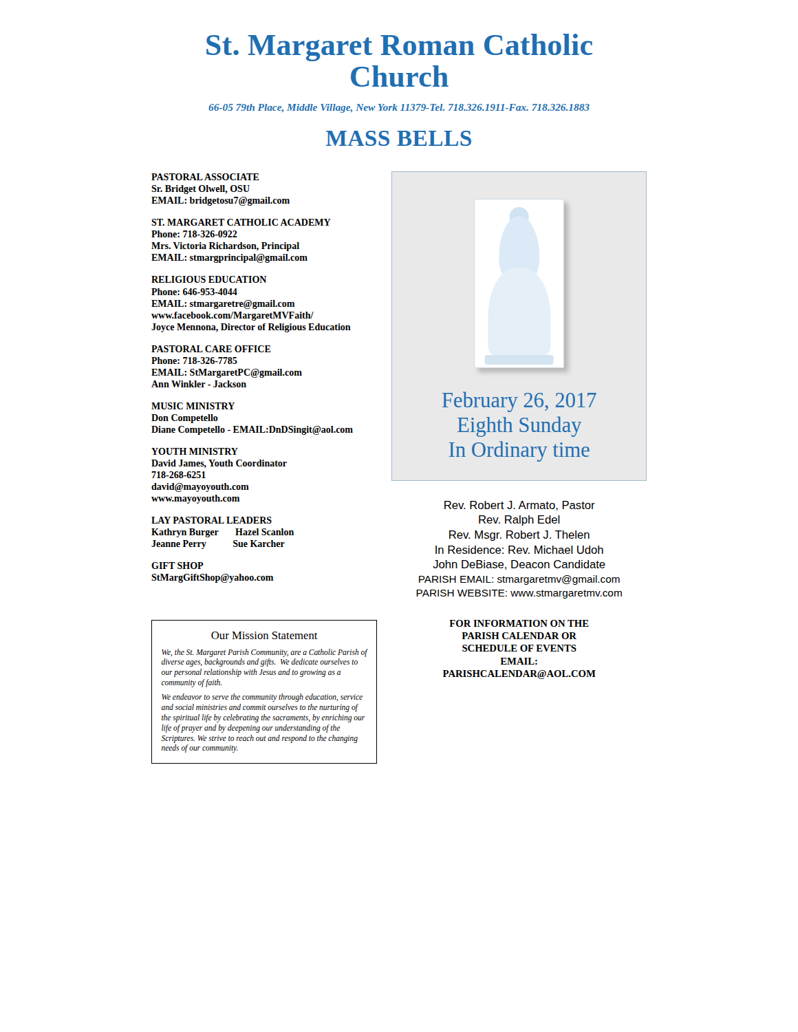St. Margaret Roman Catholic Church
66-05 79th Place, Middle Village, New York 11379-Tel. 718.326.1911-Fax. 718.326.1883
MASS BELLS
Pastoral Associate
Sr. Bridget Olwell, OSU
EMAIL: bridgetosu7@gmail.com
St. Margaret Catholic Academy
Phone: 718-326-0922
Mrs. Victoria Richardson, Principal
EMAIL: stmargprincipal@gmail.com
Religious Education
Phone: 646-953-4044
EMAIL: stmargaretre@gmail.com
www.facebook.com/MargaretMVFaith/
Joyce Mennona, Director of Religious Education
Pastoral Care Office
Phone: 718-326-7785
EMAIL: StMargaretPC@gmail.com
Ann Winkler - Jackson
Music Ministry
Don Competello
Diane Competello - EMAIL:DnDSingit@aol.com
Youth Ministry
David James, Youth Coordinator
718-268-6251
david@mayoyouth.com
www.mayoyouth.com
Lay Pastoral Leaders
Kathryn Burger Hazel Scanlon
Jeanne Perry Sue Karcher
Gift Shop
StMargGiftShop@yahoo.com
Our Mission Statement
We, the St. Margaret Parish Community, are a Catholic Parish of diverse ages, backgrounds and gifts. We dedicate ourselves to our personal relationship with Jesus and to growing as a community of faith.
We endeavor to serve the community through education, service and social ministries and commit ourselves to the nurturing of the spiritual life by celebrating the sacraments, by enriching our life of prayer and by deepening our understanding of the Scriptures. We strive to reach out and respond to the changing needs of our community.
February 26, 2017
Eighth Sunday
In Ordinary time
Rev. Robert J. Armato, Pastor
Rev. Ralph Edel
Rev. Msgr. Robert J. Thelen
In Residence: Rev. Michael Udoh
John DeBiase, Deacon Candidate
PARISH EMAIL: stmargaretmv@gmail.com
PARISH WEBSITE: www.stmargaretmv.com
For information on the
parish calendar or
schedule of events
email:
parishcalendar@aol.com